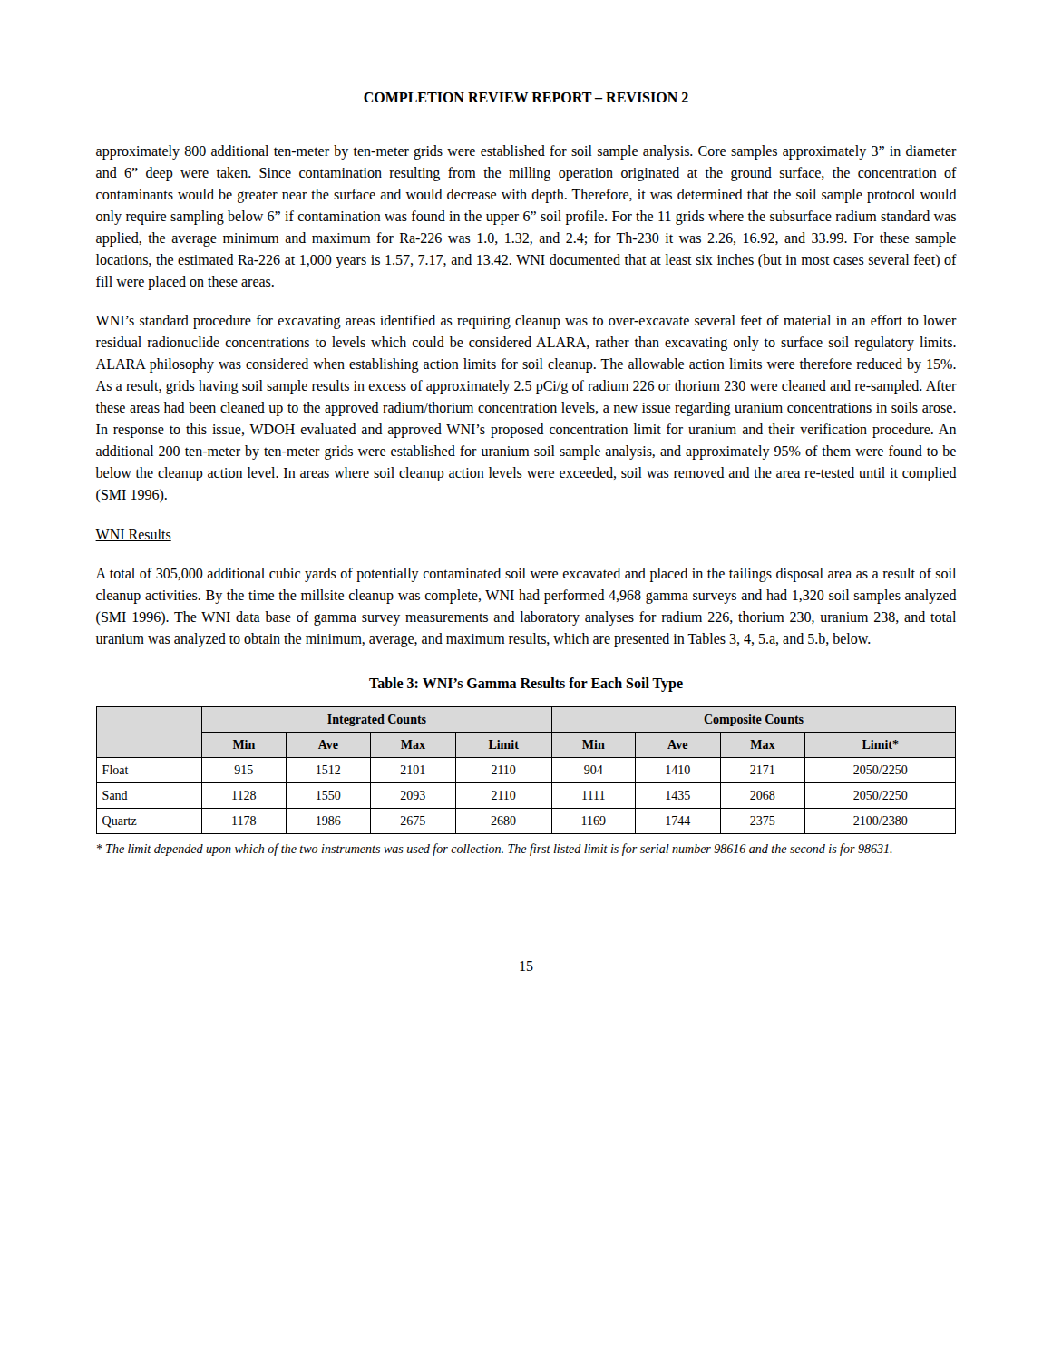COMPLETION REVIEW REPORT – REVISION 2
approximately 800 additional ten-meter by ten-meter grids were established for soil sample analysis. Core samples approximately 3” in diameter and 6” deep were taken. Since contamination resulting from the milling operation originated at the ground surface, the concentration of contaminants would be greater near the surface and would decrease with depth. Therefore, it was determined that the soil sample protocol would only require sampling below 6” if contamination was found in the upper 6” soil profile. For the 11 grids where the subsurface radium standard was applied, the average minimum and maximum for Ra-226 was 1.0, 1.32, and 2.4; for Th-230 it was 2.26, 16.92, and 33.99. For these sample locations, the estimated Ra-226 at 1,000 years is 1.57, 7.17, and 13.42. WNI documented that at least six inches (but in most cases several feet) of fill were placed on these areas.
WNI’s standard procedure for excavating areas identified as requiring cleanup was to over-excavate several feet of material in an effort to lower residual radionuclide concentrations to levels which could be considered ALARA, rather than excavating only to surface soil regulatory limits. ALARA philosophy was considered when establishing action limits for soil cleanup. The allowable action limits were therefore reduced by 15%. As a result, grids having soil sample results in excess of approximately 2.5 pCi/g of radium 226 or thorium 230 were cleaned and re-sampled. After these areas had been cleaned up to the approved radium/thorium concentration levels, a new issue regarding uranium concentrations in soils arose. In response to this issue, WDOH evaluated and approved WNI’s proposed concentration limit for uranium and their verification procedure. An additional 200 ten-meter by ten-meter grids were established for uranium soil sample analysis, and approximately 95% of them were found to be below the cleanup action level. In areas where soil cleanup action levels were exceeded, soil was removed and the area re-tested until it complied (SMI 1996).
WNI Results
A total of 305,000 additional cubic yards of potentially contaminated soil were excavated and placed in the tailings disposal area as a result of soil cleanup activities. By the time the millsite cleanup was complete, WNI had performed 4,968 gamma surveys and had 1,320 soil samples analyzed (SMI 1996). The WNI data base of gamma survey measurements and laboratory analyses for radium 226, thorium 230, uranium 238, and total uranium was analyzed to obtain the minimum, average, and maximum results, which are presented in Tables 3, 4, 5.a, and 5.b, below.
Table 3: WNI’s Gamma Results for Each Soil Type
| | Integrated Counts | Composite Counts |
| --- | --- | --- |
| Min | Ave | Max | Limit | Min | Ave | Max | Limit* |
| Float | 915 | 1512 | 2101 | 2110 | 904 | 1410 | 2171 | 2050/2250 |
| Sand | 1128 | 1550 | 2093 | 2110 | 1111 | 1435 | 2068 | 2050/2250 |
| Quartz | 1178 | 1986 | 2675 | 2680 | 1169 | 1744 | 2375 | 2100/2380 |
* The limit depended upon which of the two instruments was used for collection. The first listed limit is for serial number 98616 and the second is for 98631.
15